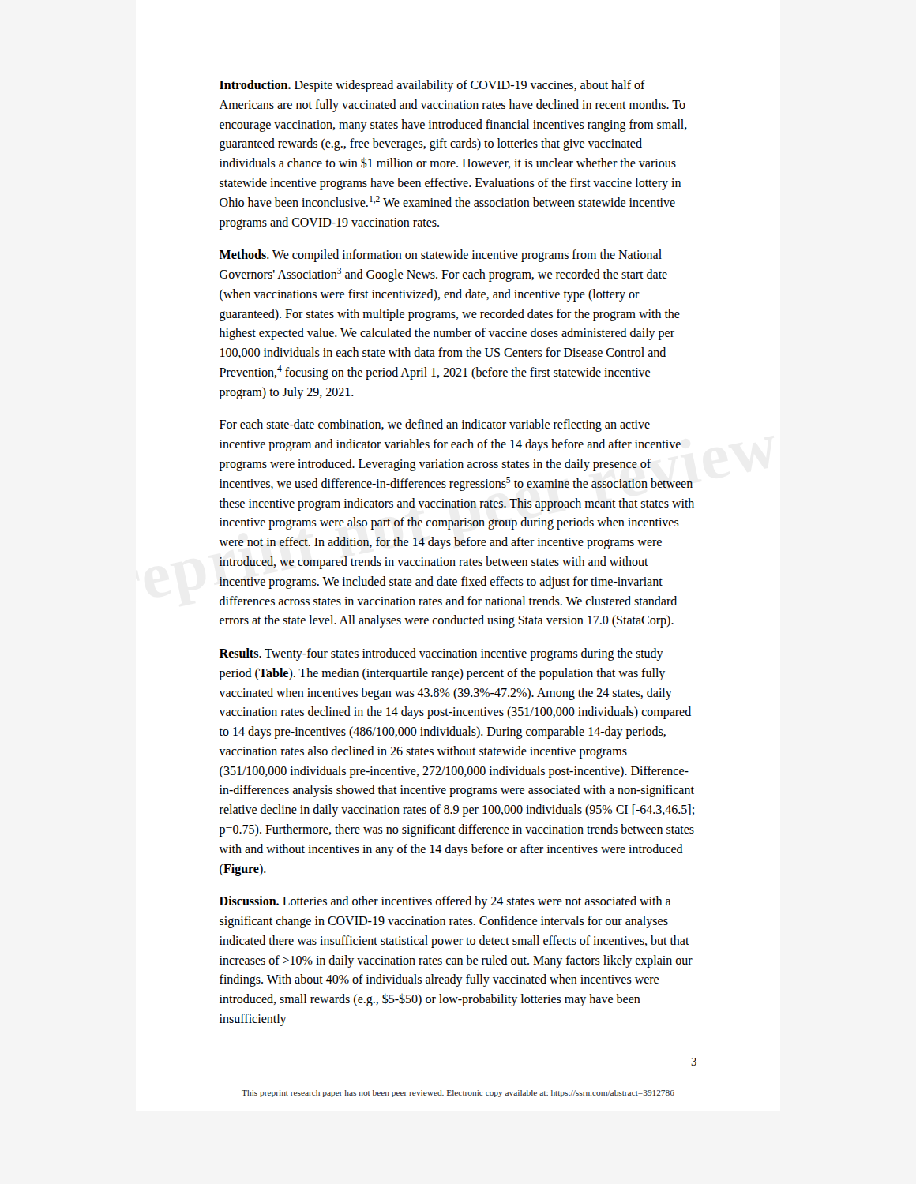Preprint not peer reviewed
Introduction. Despite widespread availability of COVID-19 vaccines, about half of Americans are not fully vaccinated and vaccination rates have declined in recent months. To encourage vaccination, many states have introduced financial incentives ranging from small, guaranteed rewards (e.g., free beverages, gift cards) to lotteries that give vaccinated individuals a chance to win $1 million or more. However, it is unclear whether the various statewide incentive programs have been effective. Evaluations of the first vaccine lottery in Ohio have been inconclusive.1,2 We examined the association between statewide incentive programs and COVID-19 vaccination rates.
Methods. We compiled information on statewide incentive programs from the National Governors' Association3 and Google News. For each program, we recorded the start date (when vaccinations were first incentivized), end date, and incentive type (lottery or guaranteed). For states with multiple programs, we recorded dates for the program with the highest expected value. We calculated the number of vaccine doses administered daily per 100,000 individuals in each state with data from the US Centers for Disease Control and Prevention,4 focusing on the period April 1, 2021 (before the first statewide incentive program) to July 29, 2021.
For each state-date combination, we defined an indicator variable reflecting an active incentive program and indicator variables for each of the 14 days before and after incentive programs were introduced. Leveraging variation across states in the daily presence of incentives, we used difference-in-differences regressions5 to examine the association between these incentive program indicators and vaccination rates. This approach meant that states with incentive programs were also part of the comparison group during periods when incentives were not in effect. In addition, for the 14 days before and after incentive programs were introduced, we compared trends in vaccination rates between states with and without incentive programs. We included state and date fixed effects to adjust for time-invariant differences across states in vaccination rates and for national trends. We clustered standard errors at the state level. All analyses were conducted using Stata version 17.0 (StataCorp).
Results. Twenty-four states introduced vaccination incentive programs during the study period (Table). The median (interquartile range) percent of the population that was fully vaccinated when incentives began was 43.8% (39.3%-47.2%). Among the 24 states, daily vaccination rates declined in the 14 days post-incentives (351/100,000 individuals) compared to 14 days pre-incentives (486/100,000 individuals). During comparable 14-day periods, vaccination rates also declined in 26 states without statewide incentive programs (351/100,000 individuals pre-incentive, 272/100,000 individuals post-incentive). Difference-in-differences analysis showed that incentive programs were associated with a non-significant relative decline in daily vaccination rates of 8.9 per 100,000 individuals (95% CI [-64.3,46.5]; p=0.75). Furthermore, there was no significant difference in vaccination trends between states with and without incentives in any of the 14 days before or after incentives were introduced (Figure).
Discussion. Lotteries and other incentives offered by 24 states were not associated with a significant change in COVID-19 vaccination rates. Confidence intervals for our analyses indicated there was insufficient statistical power to detect small effects of incentives, but that increases of >10% in daily vaccination rates can be ruled out. Many factors likely explain our findings. With about 40% of individuals already fully vaccinated when incentives were introduced, small rewards (e.g., $5-$50) or low-probability lotteries may have been insufficiently
3
This preprint research paper has not been peer reviewed. Electronic copy available at: https://ssrn.com/abstract=3912786